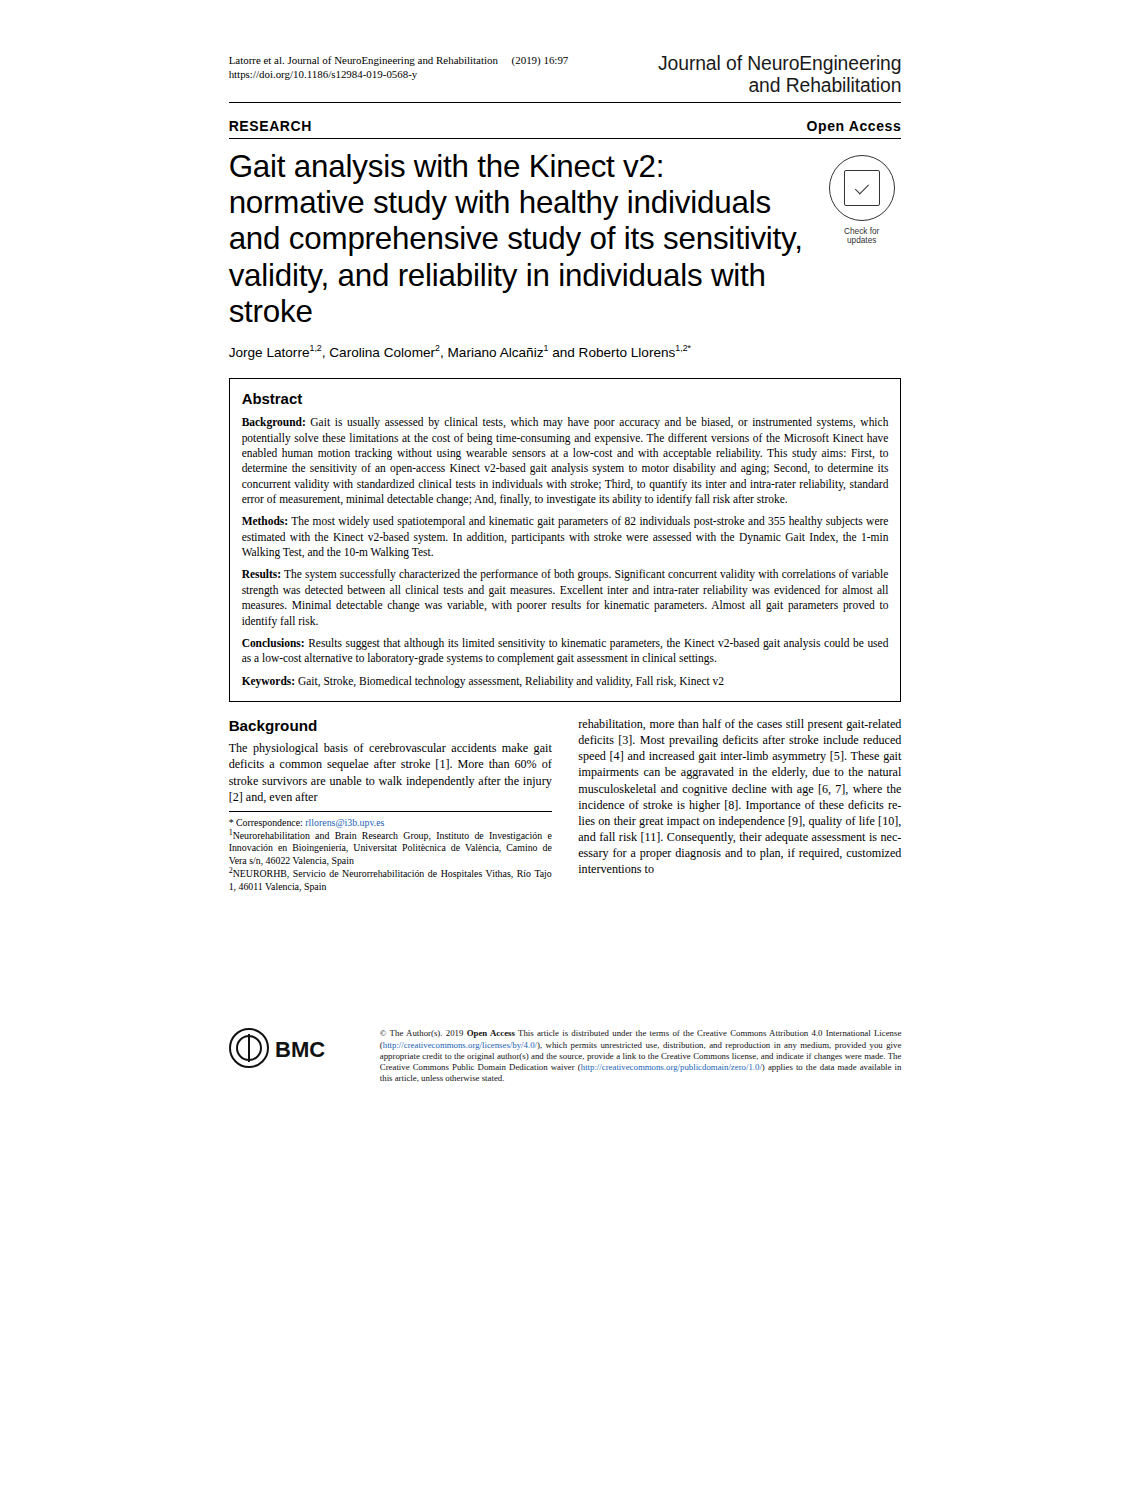Latorre et al. Journal of NeuroEngineering and Rehabilitation (2019) 16:97 https://doi.org/10.1186/s12984-019-0568-y
Journal of NeuroEngineering and Rehabilitation
Research Open Access
Check for
updates
Gait analysis with the Kinect v2: normative study with healthy individuals and comprehensive study of its sensitivity, validity, and reliability in individuals with stroke
Jorge Latorre1,2, Carolina Colomer2, Mariano Alcañiz1 and Roberto Llorens1,2*
Abstract
Background: Gait is usually assessed by clinical tests, which may have poor accuracy and be biased, or instrumented systems, which potentially solve these limitations at the cost of being time-consuming and expensive. The different versions of the Microsoft Kinect have enabled human motion tracking without using wearable sensors at a low-cost and with acceptable reliability. This study aims: First, to determine the sensitivity of an open-access Kinect v2-based gait analysis system to motor disability and aging; Second, to determine its concurrent validity with standardized clinical tests in individuals with stroke; Third, to quantify its inter and intra-rater reliability, standard error of measurement, minimal detectable change; And, finally, to investigate its ability to identify fall risk after stroke.
Methods: The most widely used spatiotemporal and kinematic gait parameters of 82 individuals post-stroke and 355 healthy subjects were estimated with the Kinect v2-based system. In addition, participants with stroke were assessed with the Dynamic Gait Index, the 1-min Walking Test, and the 10-m Walking Test.
Results: The system successfully characterized the performance of both groups. Significant concurrent validity with correlations of variable strength was detected between all clinical tests and gait measures. Excellent inter and intra-rater reliability was evidenced for almost all measures. Minimal detectable change was variable, with poorer results for kinematic parameters. Almost all gait parameters proved to identify fall risk.
Conclusions: Results suggest that although its limited sensitivity to kinematic parameters, the Kinect v2-based gait analysis could be used as a low-cost alternative to laboratory-grade systems to complement gait assessment in clinical settings.
Keywords: Gait, Stroke, Biomedical technology assessment, Reliability and validity, Fall risk, Kinect v2
Background
The physiological basis of cerebrovascular accidents make gait deficits a common sequelae after stroke [1]. More than 60% of stroke survivors are unable to walk independently after the injury [2] and, even after
* Correspondence: rllorens@i3b.upv.es
1Neurorehabilitation and Brain Research Group, Instituto de Investigación e Innovación en Bioingeniería, Universitat Politècnica de València, Camino de Vera s/n, 46022 Valencia, Spain
2NEURORHB, Servicio de Neurorrehabilitación de Hospitales Vithas, Río Tajo 1, 46011 Valencia, Spain
rehabilitation, more than half of the cases still present gait-related deficits [3]. Most prevailing deficits after stroke include reduced speed [4] and increased gait inter-limb asymmetry [5]. These gait impairments can be aggravated in the elderly, due to the natural musculoskeletal and cognitive decline with age [6, 7], where the incidence of stroke is higher [8]. Importance of these deficits relies on their great impact on independence [9], quality of life [10], and fall risk [11]. Consequently, their adequate assessment is necessary for a proper diagnosis and to plan, if required, customized interventions to
BMC
© The Author(s). 2019 Open Access This article is distributed under the terms of the Creative Commons Attribution 4.0 International License (http://creativecommons.org/licenses/by/4.0/), which permits unrestricted use, distribution, and reproduction in any medium, provided you give appropriate credit to the original author(s) and the source, provide a link to the Creative Commons license, and indicate if changes were made. The Creative Commons Public Domain Dedication waiver (http://creativecommons.org/publicdomain/zero/1.0/) applies to the data made available in this article, unless otherwise stated.